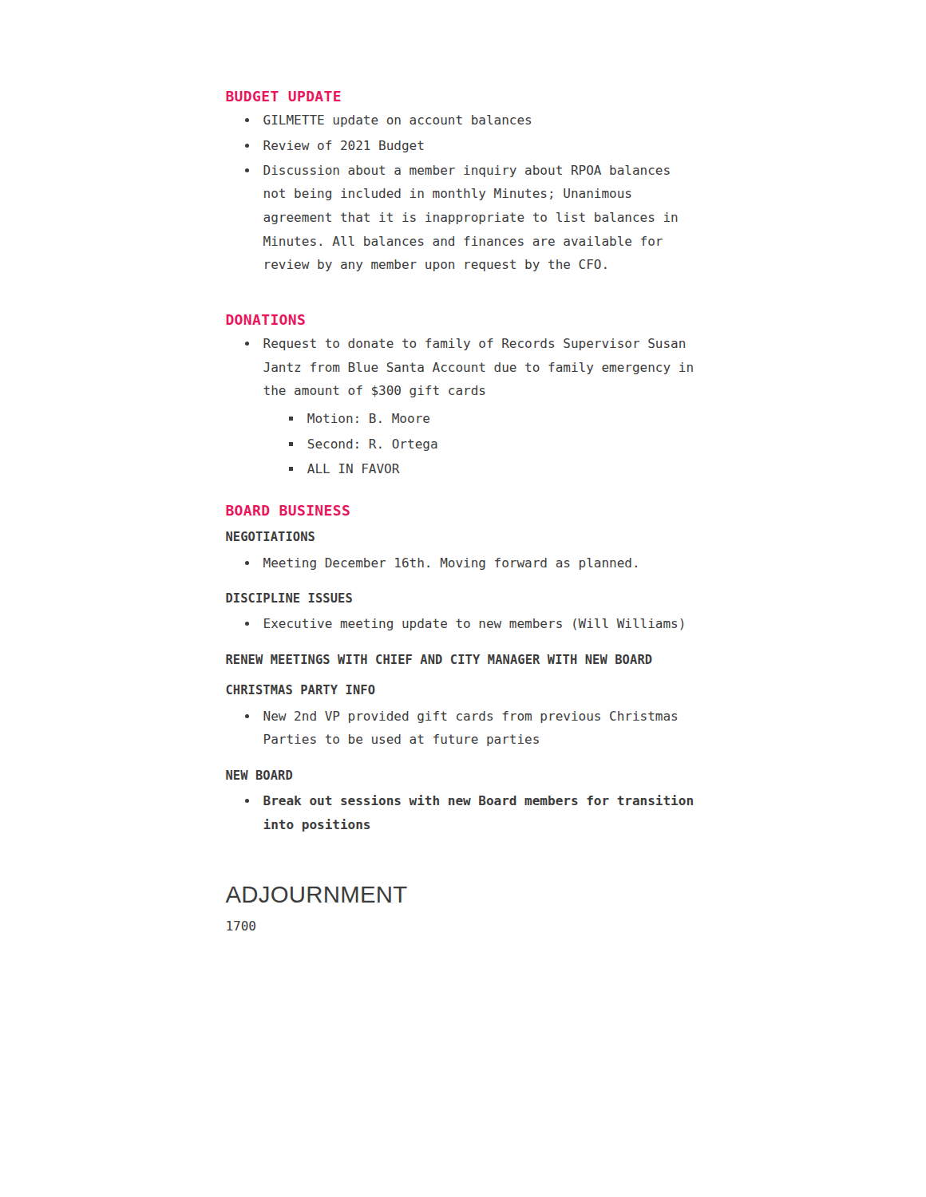BUDGET UPDATE
GILMETTE update on account balances
Review of 2021 Budget
Discussion about a member inquiry about RPOA balances not being included in monthly Minutes; Unanimous agreement that it is inappropriate to list balances in Minutes. All balances and finances are available for review by any member upon request by the CFO.
DONATIONS
Request to donate to family of Records Supervisor Susan Jantz from Blue Santa Account due to family emergency in the amount of $300 gift cards
Motion: B. Moore
Second: R. Ortega
ALL IN FAVOR
BOARD BUSINESS
NEGOTIATIONS
Meeting December 16th. Moving forward as planned.
DISCIPLINE ISSUES
Executive meeting update to new members (Will Williams)
RENEW MEETINGS WITH CHIEF AND CITY MANAGER WITH NEW BOARD
CHRISTMAS PARTY INFO
New 2nd VP provided gift cards from previous Christmas Parties to be used at future parties
NEW BOARD
Break out sessions with new Board members for transition into positions
ADJOURNMENT
1700